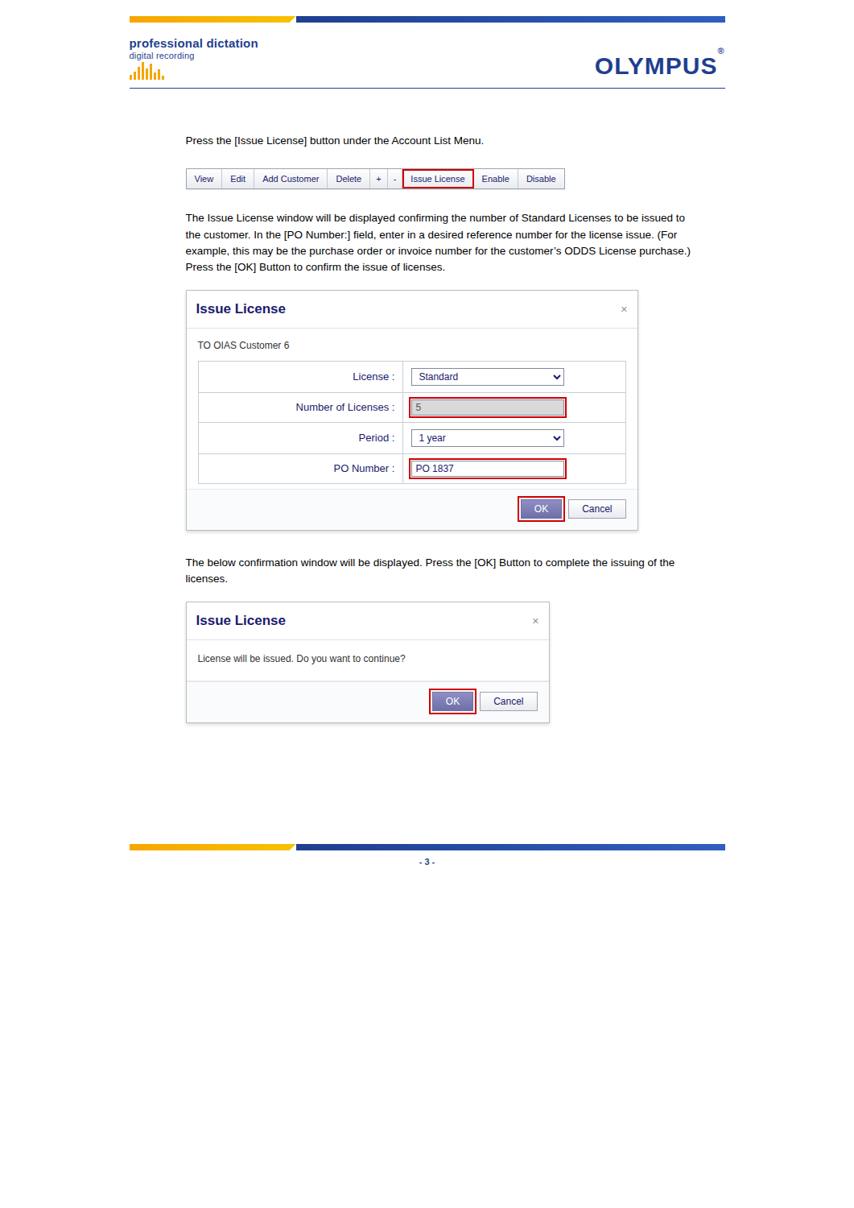professional dictation digital recording
OLYMPUS®
Press the [Issue License] button under the Account List Menu.
View
Edit
Add Customer
Delete
+
-
Issue License
Enable
Disable
The Issue License window will be displayed confirming the number of Standard Licenses to be issued to the customer. In the [PO Number:] field, enter in a desired reference number for the license issue. (For example, this may be the purchase order or invoice number for the customer’s ODDS License purchase.) Press the [OK] Button to confirm the issue of licenses.
Issue License
×
TO OIAS Customer 6
| License : | Standard |
| Number of Licenses : | |
| Period : | 1 year |
| PO Number : | |
OK Cancel
The below confirmation window will be displayed. Press the [OK] Button to complete the issuing of the licenses.
Issue License
×
License will be issued. Do you want to continue?
OK Cancel
- 3 -